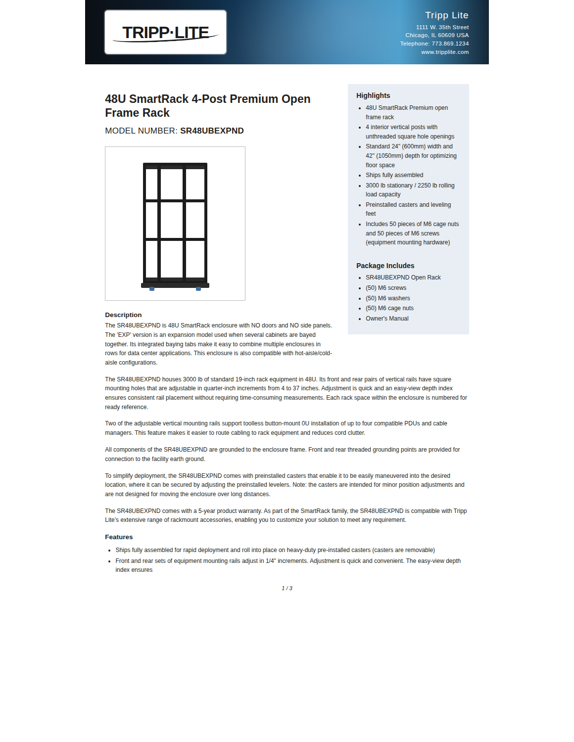TRIPP·LITE
Tripp Lite
1111 W. 35th Street
Chicago, IL 60609 USA
Telephone: 773.869.1234
www.tripplite.com
48U SmartRack 4-Post Premium Open Frame Rack
MODEL NUMBER: SR48UBEXPND
Description
The SR48UBEXPND is 48U SmartRack enclosure with NO doors and NO side panels. The 'EXP' version is an expansion model used when several cabinets are bayed together. Its integrated baying tabs make it easy to combine multiple enclosures in rows for data center applications. This enclosure is also compatible with hot-aisle/cold-aisle configurations.
Highlights
48U SmartRack Premium open frame rack
4 interior vertical posts with unthreaded square hole openings
Standard 24" (600mm) width and 42" (1050mm) depth for optimizing floor space
Ships fully assembled
3000 lb stationary / 2250 lb rolling load capacity
Preinstalled casters and leveling feet
Includes 50 pieces of M6 cage nuts and 50 pieces of M6 screws (equipment mounting hardware)
Package Includes
SR48UBEXPND Open Rack
(50) M6 screws
(50) M6 washers
(50) M6 cage nuts
Owner's Manual
The SR48UBEXPND houses 3000 lb of standard 19-inch rack equipment in 48U. Its front and rear pairs of vertical rails have square mounting holes that are adjustable in quarter-inch increments from 4 to 37 inches. Adjustment is quick and an easy-view depth index ensures consistent rail placement without requiring time-consuming measurements. Each rack space within the enclosure is numbered for ready reference.
Two of the adjustable vertical mounting rails support toolless button-mount 0U installation of up to four compatible PDUs and cable managers. This feature makes it easier to route cabling to rack equipment and reduces cord clutter.
All components of the SR48UBEXPND are grounded to the enclosure frame. Front and rear threaded grounding points are provided for connection to the facility earth ground.
To simplify deployment, the SR48UBEXPND comes with preinstalled casters that enable it to be easily maneuvered into the desired location, where it can be secured by adjusting the preinstalled levelers. Note: the casters are intended for minor position adjustments and are not designed for moving the enclosure over long distances.
The SR48UBEXPND comes with a 5-year product warranty. As part of the SmartRack family, the SR48UBEXPND is compatible with Tripp Lite’s extensive range of rackmount accessories, enabling you to customize your solution to meet any requirement.
Features
Ships fully assembled for rapid deployment and roll into place on heavy-duty pre-installed casters (casters are removable)
Front and rear sets of equipment mounting rails adjust in 1/4" increments. Adjustment is quick and convenient. The easy-view depth index ensures
1 / 3